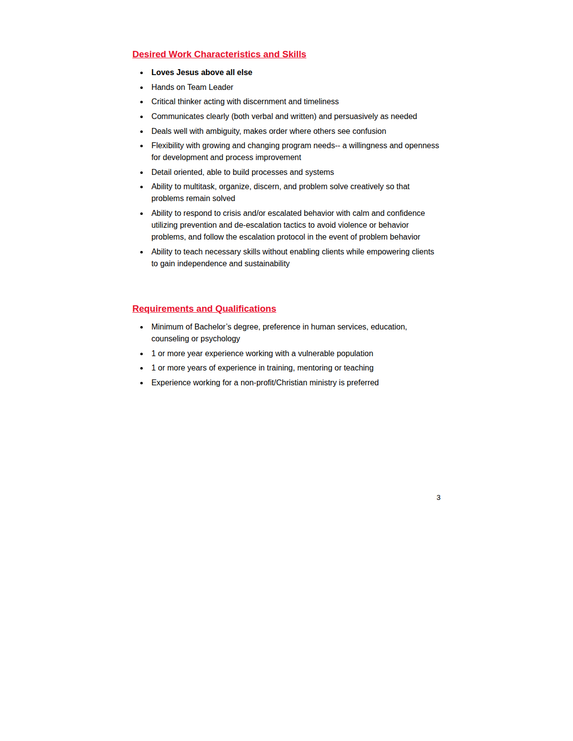Desired Work Characteristics and Skills
Loves Jesus above all else
Hands on Team Leader
Critical thinker acting with discernment and timeliness
Communicates clearly (both verbal and written) and persuasively as needed
Deals well with ambiguity, makes order where others see confusion
Flexibility with growing and changing program needs-- a willingness and openness for development and process improvement
Detail oriented, able to build processes and systems
Ability to multitask, organize, discern, and problem solve creatively so that problems remain solved
Ability to respond to crisis and/or escalated behavior with calm and confidence utilizing prevention and de-escalation tactics to avoid violence or behavior problems, and follow the escalation protocol in the event of problem behavior
Ability to teach necessary skills without enabling clients while empowering clients to gain independence and sustainability
Requirements and Qualifications
Minimum of Bachelor’s degree, preference in human services, education, counseling or psychology
1 or more year experience working with a vulnerable population
1 or more years of experience in training, mentoring or teaching
Experience working for a non-profit/Christian ministry is preferred
3